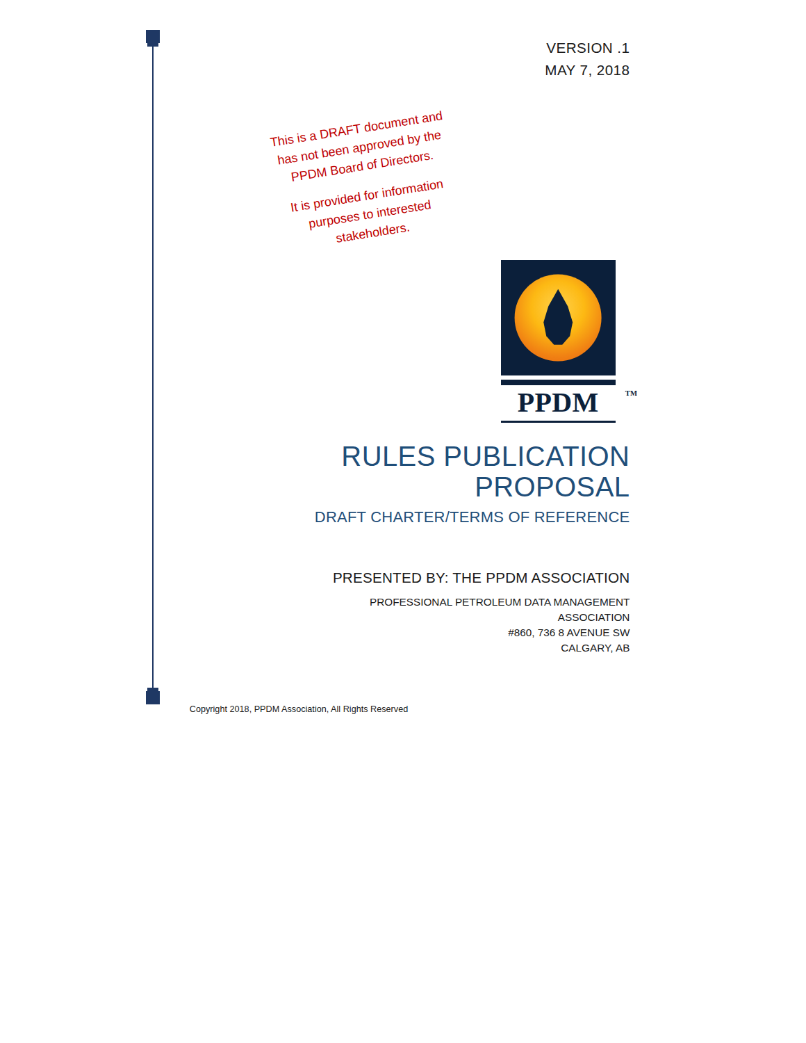VERSION .1
MAY 7, 2018
This is a DRAFT document and has not been approved by the PPDM Board of Directors.
It is provided for information purposes to interested stakeholders.
PPDMTM
RULES PUBLICATION PROPOSAL
DRAFT CHARTER/TERMS OF REFERENCE
PRESENTED BY: THE PPDM ASSOCIATION
PROFESSIONAL PETROLEUM DATA MANAGEMENT
ASSOCIATION
#860, 736 8 AVENUE SW
CALGARY, AB
Copyright 2018, PPDM Association, All Rights Reserved